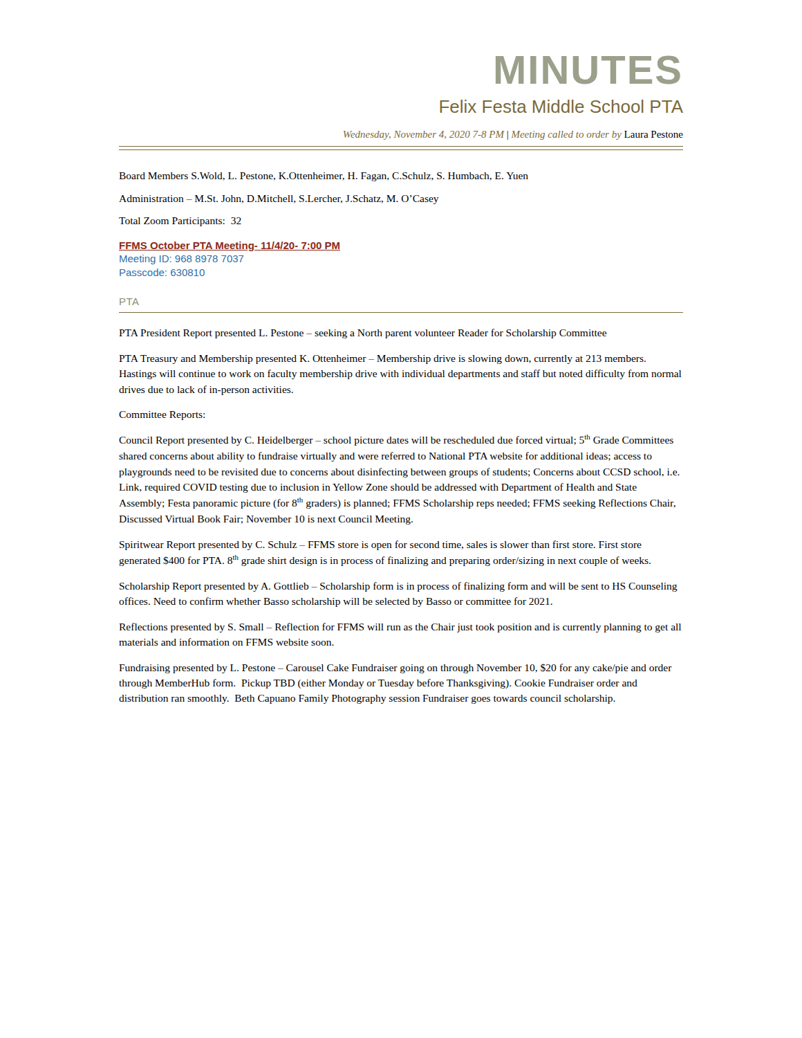MINUTES
Felix Festa Middle School PTA
Wednesday, November 4, 2020 7-8 PM | Meeting called to order by Laura Pestone
Board Members S.Wold, L. Pestone, K.Ottenheimer, H. Fagan, C.Schulz, S. Humbach, E. Yuen
Administration – M.St. John, D.Mitchell, S.Lercher, J.Schatz, M. O’Casey
Total Zoom Participants: 32
FFMS October PTA Meeting- 11/4/20- 7:00 PM
Meeting ID: 968 8978 7037
Passcode: 630810
PTA
PTA President Report presented L. Pestone – seeking a North parent volunteer Reader for Scholarship Committee
PTA Treasury and Membership presented K. Ottenheimer – Membership drive is slowing down, currently at 213 members. Hastings will continue to work on faculty membership drive with individual departments and staff but noted difficulty from normal drives due to lack of in-person activities.
Committee Reports:
Council Report presented by C. Heidelberger – school picture dates will be rescheduled due forced virtual; 5th Grade Committees shared concerns about ability to fundraise virtually and were referred to National PTA website for additional ideas; access to playgrounds need to be revisited due to concerns about disinfecting between groups of students; Concerns about CCSD school, i.e. Link, required COVID testing due to inclusion in Yellow Zone should be addressed with Department of Health and State Assembly; Festa panoramic picture (for 8th graders) is planned; FFMS Scholarship reps needed; FFMS seeking Reflections Chair, Discussed Virtual Book Fair; November 10 is next Council Meeting.
Spiritwear Report presented by C. Schulz – FFMS store is open for second time, sales is slower than first store. First store generated $400 for PTA. 8th grade shirt design is in process of finalizing and preparing order/sizing in next couple of weeks.
Scholarship Report presented by A. Gottlieb – Scholarship form is in process of finalizing form and will be sent to HS Counseling offices. Need to confirm whether Basso scholarship will be selected by Basso or committee for 2021.
Reflections presented by S. Small – Reflection for FFMS will run as the Chair just took position and is currently planning to get all materials and information on FFMS website soon.
Fundraising presented by L. Pestone – Carousel Cake Fundraiser going on through November 10, $20 for any cake/pie and order through MemberHub form. Pickup TBD (either Monday or Tuesday before Thanksgiving). Cookie Fundraiser order and distribution ran smoothly. Beth Capuano Family Photography session Fundraiser goes towards council scholarship.